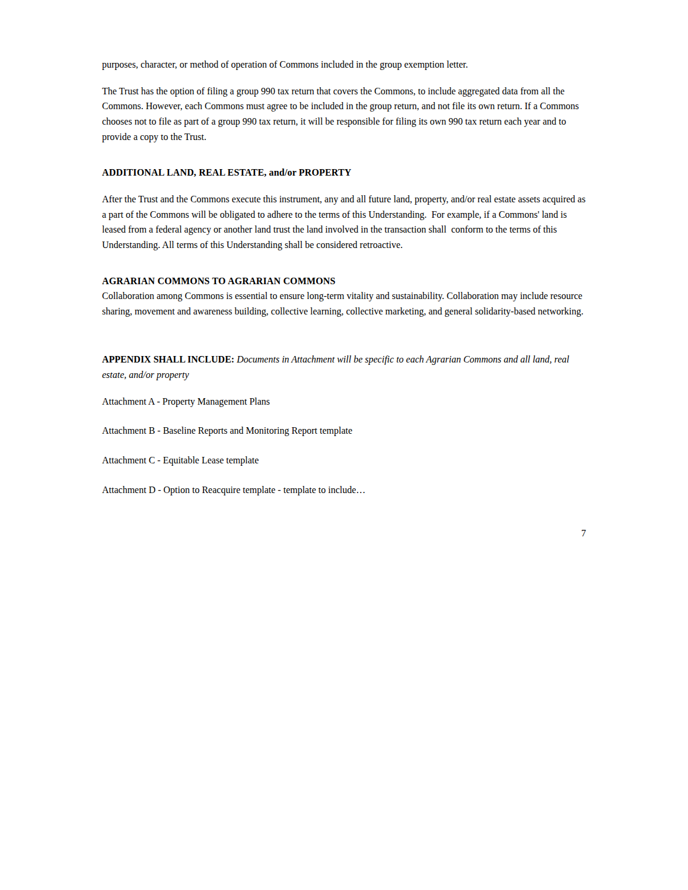purposes, character, or method of operation of Commons included in the group exemption letter.
The Trust has the option of filing a group 990 tax return that covers the Commons, to include aggregated data from all the Commons. However, each Commons must agree to be included in the group return, and not file its own return. If a Commons chooses not to file as part of a group 990 tax return, it will be responsible for filing its own 990 tax return each year and to provide a copy to the Trust.
ADDITIONAL LAND, REAL ESTATE, and/or PROPERTY
After the Trust and the Commons execute this instrument, any and all future land, property, and/or real estate assets acquired as a part of the Commons will be obligated to adhere to the terms of this Understanding. For example, if a Commons' land is leased from a federal agency or another land trust the land involved in the transaction shall conform to the terms of this Understanding. All terms of this Understanding shall be considered retroactive.
AGRARIAN COMMONS TO AGRARIAN COMMONS
Collaboration among Commons is essential to ensure long-term vitality and sustainability. Collaboration may include resource sharing, movement and awareness building, collective learning, collective marketing, and general solidarity-based networking.
APPENDIX SHALL INCLUDE: Documents in Attachment will be specific to each Agrarian Commons and all land, real estate, and/or property
Attachment A - Property Management Plans
Attachment B - Baseline Reports and Monitoring Report template
Attachment C - Equitable Lease template
Attachment D - Option to Reacquire template - template to include…
7